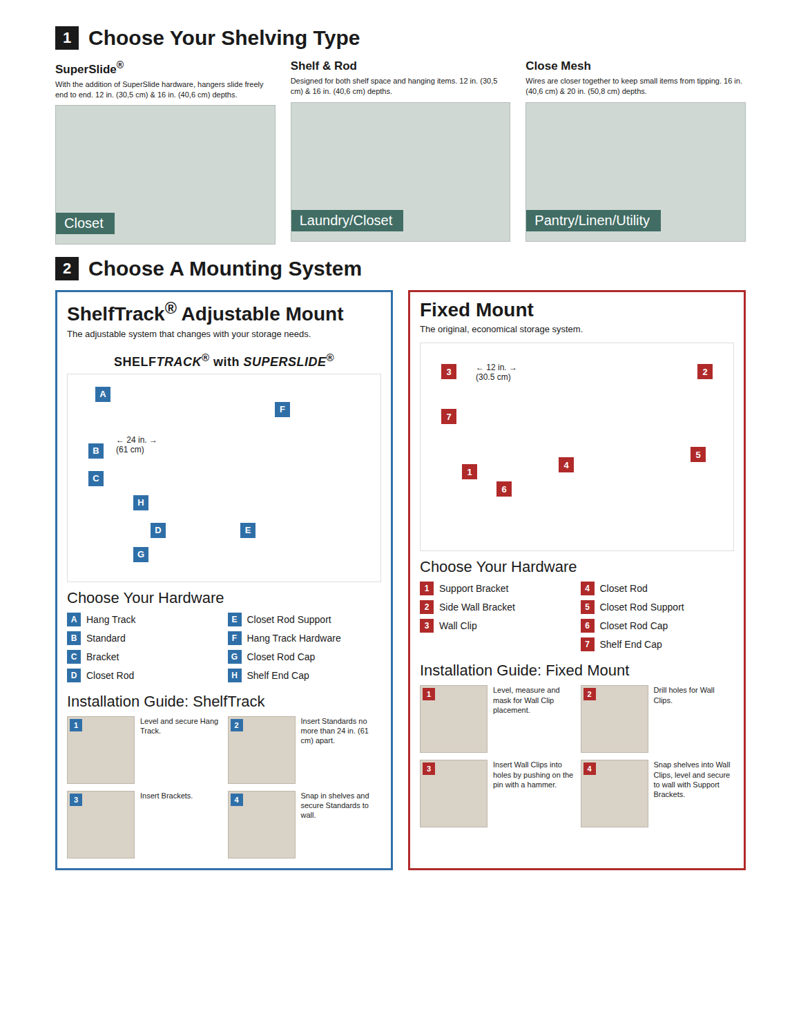1
Choose Your Shelving Type
SuperSlide®
With the addition of SuperSlide hardware, hangers slide freely end to end. 12 in. (30,5 cm) & 16 in. (40,6 cm) depths.
Closet
Shelf & Rod
Designed for both shelf space and hanging items. 12 in. (30,5 cm) & 16 in. (40,6 cm) depths.
Laundry/Closet
Close Mesh
Wires are closer together to keep small items from tipping. 16 in. (40,6 cm) & 20 in. (50,8 cm) depths.
Pantry/Linen/Utility
2
Choose A Mounting System
ShelfTrack® Adjustable Mount
The adjustable system that changes with your storage needs.
SHELFTRACK® with SUPERSLIDE®
A
B
C
D
E
F
G
H
← 24 in. →
(61 cm)
Choose Your Hardware
A Hang Track
B Standard
C Bracket
D Closet Rod
E Closet Rod Support
F Hang Track Hardware
G Closet Rod Cap
H Shelf End Cap
Installation Guide: ShelfTrack
1
Level and secure Hang Track.
2
Insert Standards no more than 24 in. (61 cm) apart.
3
Insert Brackets.
4
Snap in shelves and secure Standards to wall.
Fixed Mount
The original, economical storage system.
3
2
7
1
6
4
5
← 12 in. →
(30.5 cm)
Choose Your Hardware
1 Support Bracket
2 Side Wall Bracket
3 Wall Clip
4 Closet Rod
5 Closet Rod Support
6 Closet Rod Cap
7 Shelf End Cap
Installation Guide: Fixed Mount
1
Level, measure and mask for Wall Clip placement.
2
Drill holes for Wall Clips.
3
Insert Wall Clips into holes by pushing on the pin with a hammer.
4
Snap shelves into Wall Clips, level and secure to wall with Support Brackets.